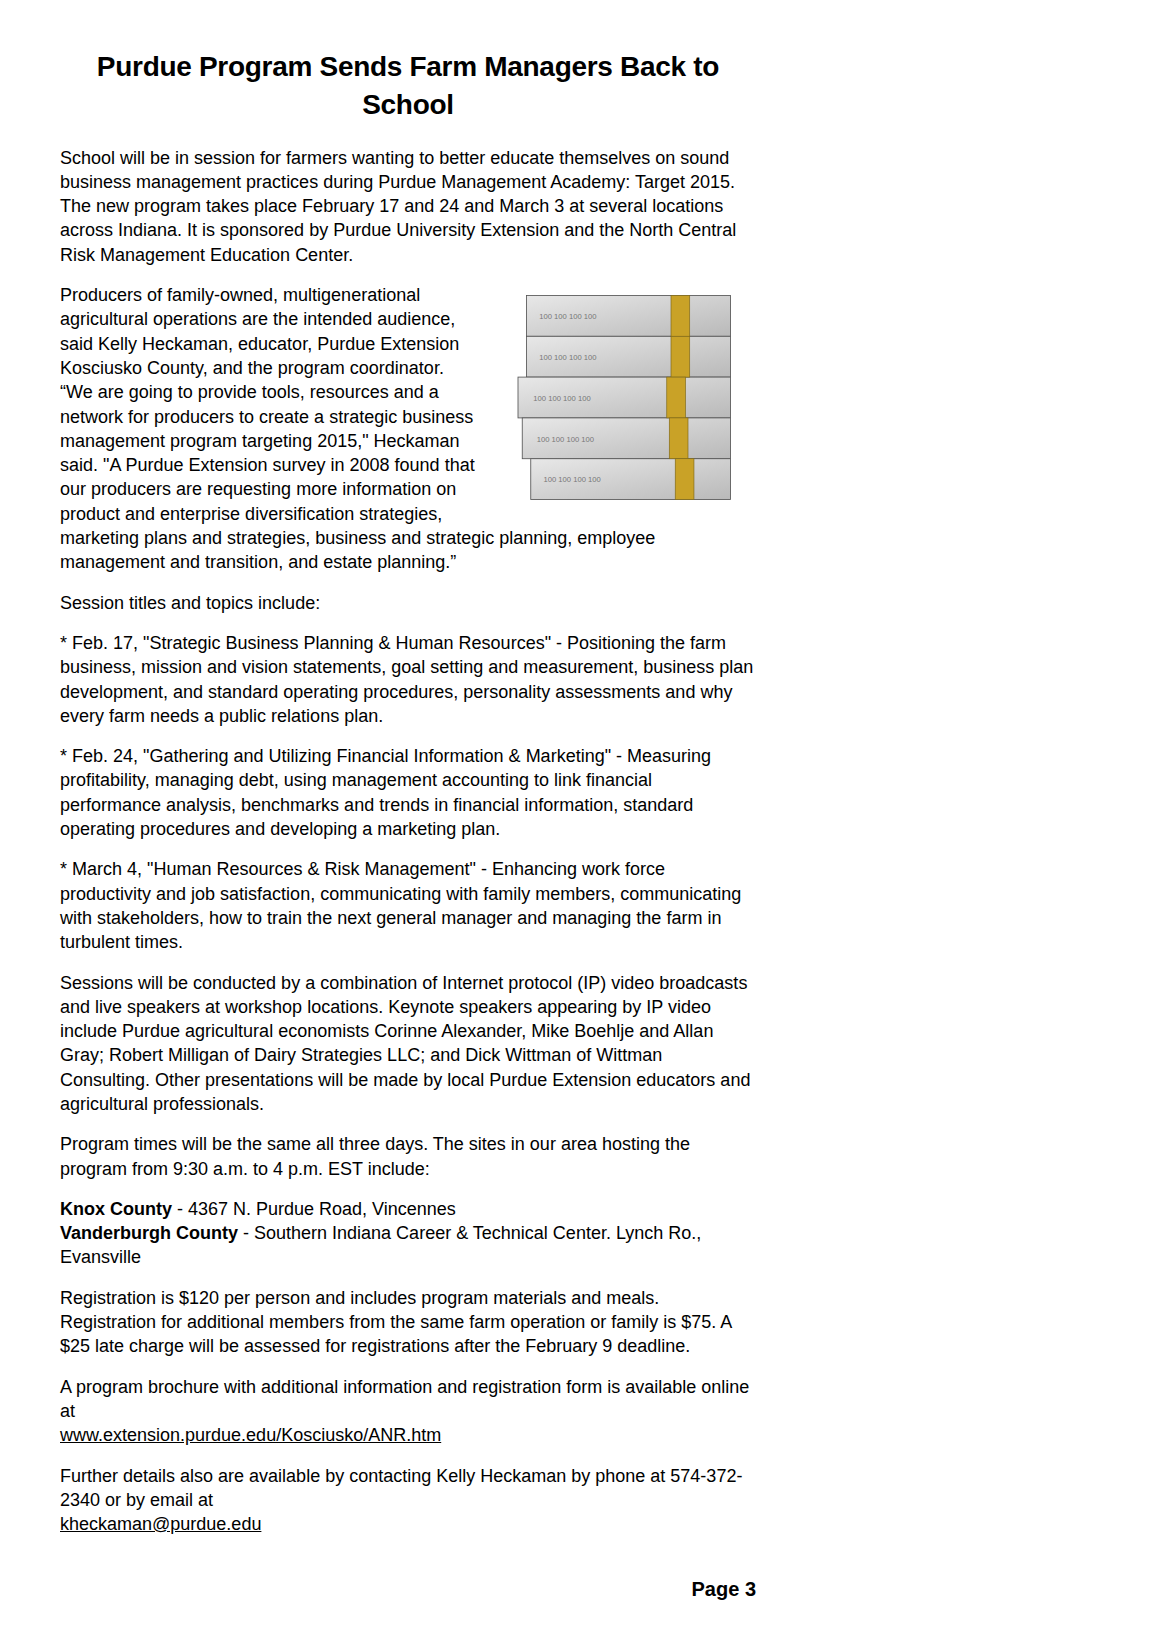Purdue Program Sends Farm Managers Back to School
School will be in session for farmers wanting to better educate themselves on sound business management practices during Purdue Management Academy: Target 2015. The new program takes place February 17 and 24 and March 3 at several locations across Indiana. It is sponsored by Purdue University Extension and the North Central Risk Management Education Center.
Producers of family-owned, multigenerational agricultural operations are the intended audience, said Kelly Heckaman, educator, Purdue Extension Kosciusko County, and the program coordinator. “We are going to provide tools, resources and a network for producers to create a strategic business management program targeting 2015," Heckaman said. "A Purdue Extension survey in 2008 found that our producers are requesting more information on product and enterprise diversification strategies, marketing plans and strategies, business and strategic planning, employee management and transition, and estate planning.”
Session titles and topics include:
* Feb. 17, "Strategic Business Planning & Human Resources" - Positioning the farm business, mission and vision statements, goal setting and measurement, business plan development, and standard operating procedures, personality assessments and why every farm needs a public relations plan.
* Feb. 24, "Gathering and Utilizing Financial Information & Marketing" - Measuring profitability, managing debt, using management accounting to link financial performance analysis, benchmarks and trends in financial information, standard operating procedures and developing a marketing plan.
* March 4, "Human Resources & Risk Management" - Enhancing work force productivity and job satisfaction, communicating with family members, communicating with stakeholders, how to train the next general manager and managing the farm in turbulent times.
Sessions will be conducted by a combination of Internet protocol (IP) video broadcasts and live speakers at workshop locations. Keynote speakers appearing by IP video include Purdue agricultural economists Corinne Alexander, Mike Boehlje and Allan Gray; Robert Milligan of Dairy Strategies LLC; and Dick Wittman of Wittman Consulting. Other presentations will be made by local Purdue Extension educators and agricultural professionals.
Program times will be the same all three days. The sites in our area hosting the program from 9:30 a.m. to 4 p.m. EST include:
Knox County - 4367 N. Purdue Road, Vincennes
Vanderburgh County - Southern Indiana Career & Technical Center. Lynch Ro., Evansville
Registration is $120 per person and includes program materials and meals. Registration for additional members from the same farm operation or family is $75. A $25 late charge will be assessed for registrations after the February 9 deadline.
A program brochure with additional information and registration form is available online at
www.extension.purdue.edu/Kosciusko/ANR.htm
Further details also are available by contacting Kelly Heckaman by phone at 574-372-2340 or by email at
kheckaman@purdue.edu
Page 3